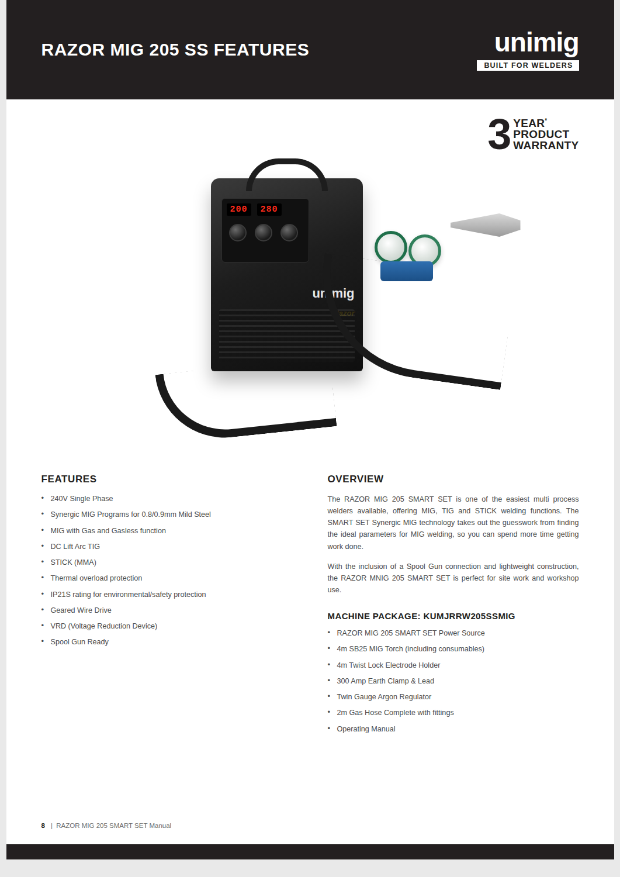RAZOR MIG 205 SS FEATURES
unimig
BUILT FOR WELDERS
3
YEAR*
PRODUCT
WARRANTY
200
280
unimig
Razor
FEATURES
240V Single Phase
Synergic MIG Programs for 0.8/0.9mm Mild Steel
MIG with Gas and Gasless function
DC Lift Arc TIG
STICK (MMA)
Thermal overload protection
IP21S rating for environmental/safety protection
Geared Wire Drive
VRD (Voltage Reduction Device)
Spool Gun Ready
OVERVIEW
The RAZOR MIG 205 SMART SET is one of the easiest multi process welders available, offering MIG, TIG and STICK welding functions. The SMART SET Synergic MIG technology takes out the guesswork from finding the ideal parameters for MIG welding, so you can spend more time getting work done.
With the inclusion of a Spool Gun connection and lightweight construction, the RAZOR MNIG 205 SMART SET is perfect for site work and workshop use.
MACHINE PACKAGE: KUMJRRW205SSMIG
RAZOR MIG 205 SMART SET Power Source
4m SB25 MIG Torch (including consumables)
4m Twist Lock Electrode Holder
300 Amp Earth Clamp & Lead
Twin Gauge Argon Regulator
2m Gas Hose Complete with fittings
Operating Manual
8| RAZOR MIG 205 SMART SET Manual